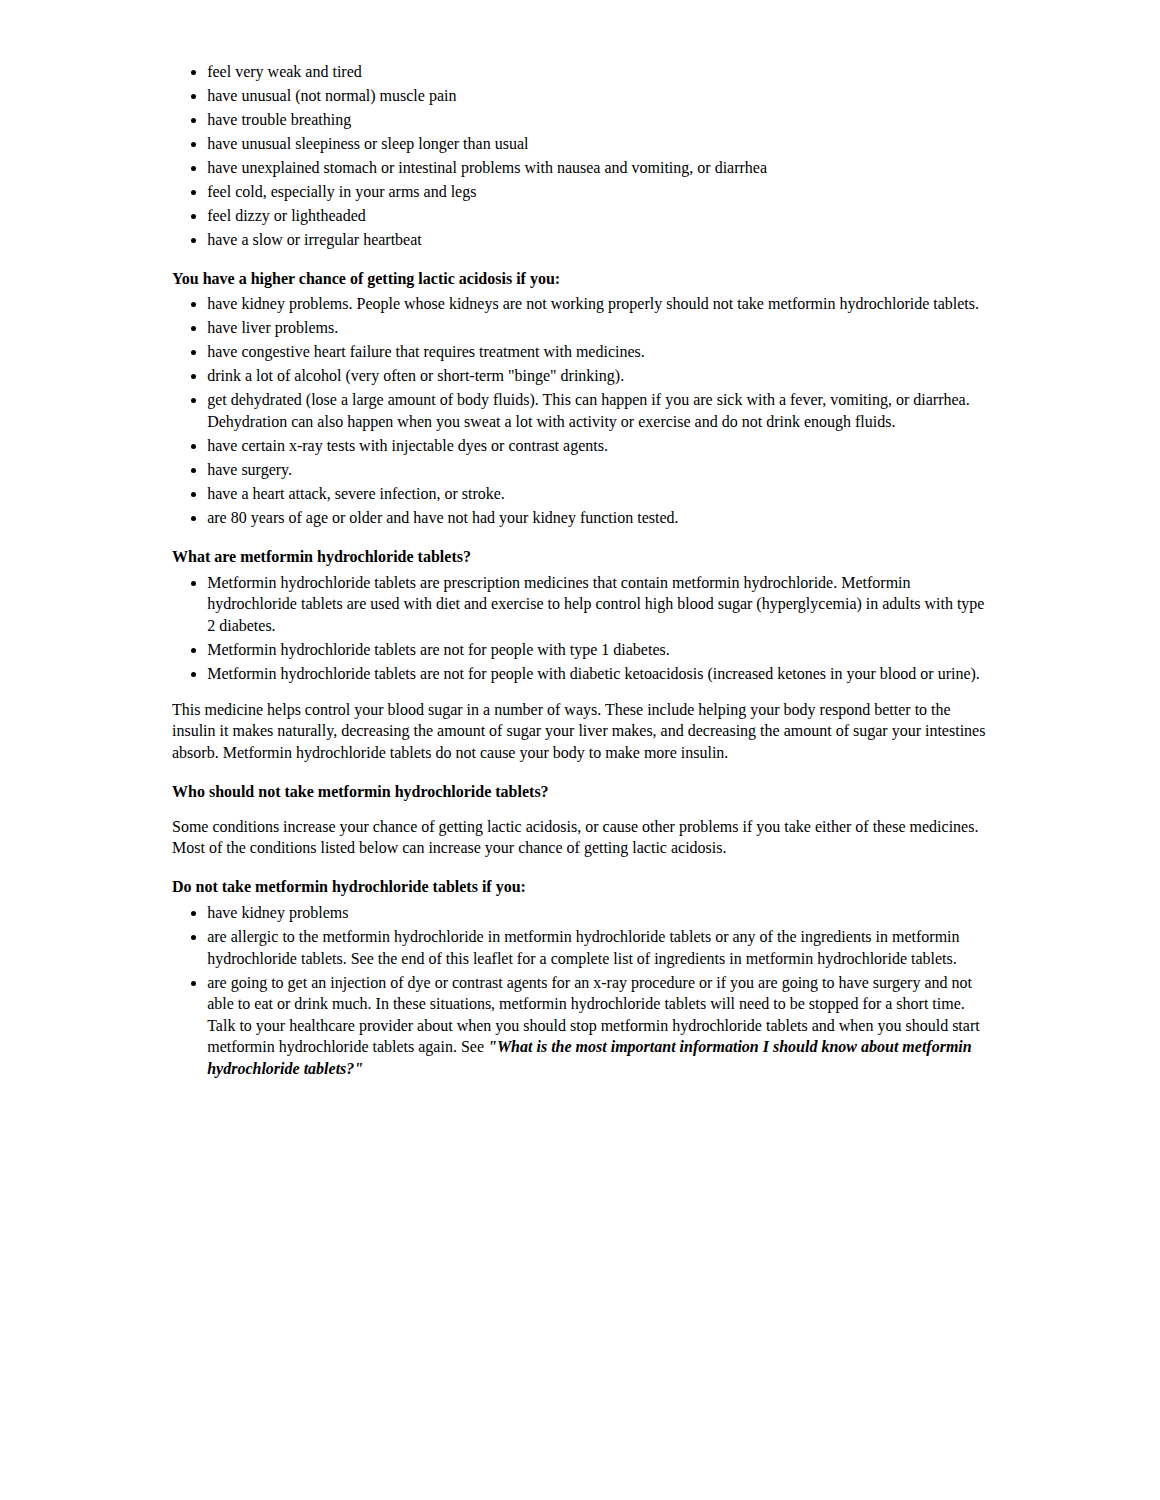feel very weak and tired
have unusual (not normal) muscle pain
have trouble breathing
have unusual sleepiness or sleep longer than usual
have unexplained stomach or intestinal problems with nausea and vomiting, or diarrhea
feel cold, especially in your arms and legs
feel dizzy or lightheaded
have a slow or irregular heartbeat
You have a higher chance of getting lactic acidosis if you:
have kidney problems. People whose kidneys are not working properly should not take metformin hydrochloride tablets.
have liver problems.
have congestive heart failure that requires treatment with medicines.
drink a lot of alcohol (very often or short-term "binge" drinking).
get dehydrated (lose a large amount of body fluids). This can happen if you are sick with a fever, vomiting, or diarrhea. Dehydration can also happen when you sweat a lot with activity or exercise and do not drink enough fluids.
have certain x-ray tests with injectable dyes or contrast agents.
have surgery.
have a heart attack, severe infection, or stroke.
are 80 years of age or older and have not had your kidney function tested.
What are metformin hydrochloride tablets?
Metformin hydrochloride tablets are prescription medicines that contain metformin hydrochloride. Metformin hydrochloride tablets are used with diet and exercise to help control high blood sugar (hyperglycemia) in adults with type 2 diabetes.
Metformin hydrochloride tablets are not for people with type 1 diabetes.
Metformin hydrochloride tablets are not for people with diabetic ketoacidosis (increased ketones in your blood or urine).
This medicine helps control your blood sugar in a number of ways. These include helping your body respond better to the insulin it makes naturally, decreasing the amount of sugar your liver makes, and decreasing the amount of sugar your intestines absorb. Metformin hydrochloride tablets do not cause your body to make more insulin.
Who should not take metformin hydrochloride tablets?
Some conditions increase your chance of getting lactic acidosis, or cause other problems if you take either of these medicines. Most of the conditions listed below can increase your chance of getting lactic acidosis.
Do not take metformin hydrochloride tablets if you:
have kidney problems
are allergic to the metformin hydrochloride in metformin hydrochloride tablets or any of the ingredients in metformin hydrochloride tablets. See the end of this leaflet for a complete list of ingredients in metformin hydrochloride tablets.
are going to get an injection of dye or contrast agents for an x-ray procedure or if you are going to have surgery and not able to eat or drink much. In these situations, metformin hydrochloride tablets will need to be stopped for a short time. Talk to your healthcare provider about when you should stop metformin hydrochloride tablets and when you should start metformin hydrochloride tablets again. See "What is the most important information I should know about metformin hydrochloride tablets?"